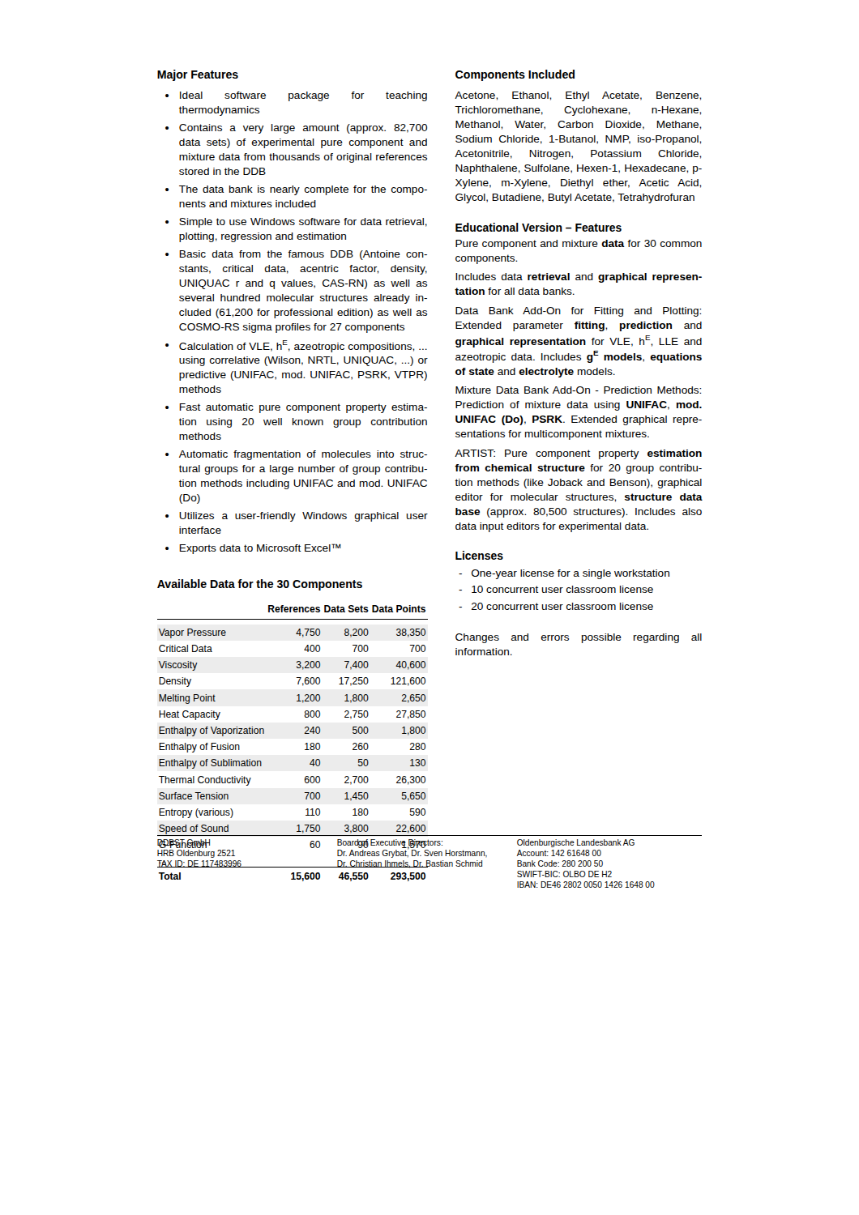Major Features
Ideal software package for teaching thermodynamics
Contains a very large amount (approx. 82,700 data sets) of experimental pure component and mixture data from thousands of original references stored in the DDB
The data bank is nearly complete for the components and mixtures included
Simple to use Windows software for data retrieval, plotting, regression and estimation
Basic data from the famous DDB (Antoine constants, critical data, acentric factor, density, UNIQUAC r and q values, CAS-RN) as well as several hundred molecular structures already included (61,200 for professional edition) as well as COSMO-RS sigma profiles for 27 components
Calculation of VLE, hE, azeotropic compositions, ... using correlative (Wilson, NRTL, UNIQUAC, ...) or predictive (UNIFAC, mod. UNIFAC, PSRK, VTPR) methods
Fast automatic pure component property estimation using 20 well known group contribution methods
Automatic fragmentation of molecules into structural groups for a large number of group contribution methods including UNIFAC and mod. UNIFAC (Do)
Utilizes a user-friendly Windows graphical user interface
Exports data to Microsoft Excel™
Available Data for the 30 Components
| | References | Data Sets | Data Points |
| --- | --- | --- | --- |
| Vapor Pressure | 4,750 | 8,200 | 38,350 |
| Critical Data | 400 | 700 | 700 |
| Viscosity | 3,200 | 7,400 | 40,600 |
| Density | 7,600 | 17,250 | 121,600 |
| Melting Point | 1,200 | 1,800 | 2,650 |
| Heat Capacity | 800 | 2,750 | 27,850 |
| Enthalpy of Vaporization | 240 | 500 | 1,800 |
| Enthalpy of Fusion | 180 | 260 | 280 |
| Enthalpy of Sublimation | 40 | 50 | 130 |
| Thermal Conductivity | 600 | 2,700 | 26,300 |
| Surface Tension | 700 | 1,450 | 5,650 |
| Entropy (various) | 110 | 180 | 590 |
| Speed of Sound | 1,750 | 3,800 | 22,600 |
| G-Function | 60 | 90 | 1,570 |
| ... | | | |
| Total | 15,600 | 46,550 | 293,500 |
Components Included
Acetone, Ethanol, Ethyl Acetate, Benzene, Trichloromethane, Cyclohexane, n-Hexane, Methanol, Water, Carbon Dioxide, Methane, Sodium Chloride, 1-Butanol, NMP, iso-Propanol, Acetonitrile, Nitrogen, Potassium Chloride, Naphthalene, Sulfolane, Hexen-1, Hexadecane, p-Xylene, m-Xylene, Diethyl ether, Acetic Acid, Glycol, Butadiene, Butyl Acetate, Tetrahydrofuran
Educational Version – Features
Pure component and mixture data for 30 common components.
Includes data retrieval and graphical representation for all data banks.
Data Bank Add-On for Fitting and Plotting: Extended parameter fitting, prediction and graphical represen­tation for VLE, hE, LLE and azeotropic data. Includes gE models, equations of state and electrolyte models.
Mixture Data Bank Add-On - Prediction Methods: Pre­diction of mixture data using UNIFAC, mod. UNIFAC (Do), PSRK. Extended graphical representations for multicomponent mixtures.
ARTIST: Pure component property estimation from chemical structure for 20 group contribution methods (like Joback and Benson), graphical editor for molecular structures, structure data base (approx. 80,500 structures). Includes also data input editors for experimental data.
Licenses
One-year license for a single workstation
10 concurrent user classroom license
20 concurrent user classroom license
Changes and errors possible regarding all information.
DDBST GmbH
HRB Oldenburg 2521
TAX ID: DE 117483996
Board of Executive Directors:
Dr. Andreas Grybat, Dr. Sven Horstmann,
Dr. Christian Ihmels, Dr. Bastian Schmid
Oldenburgische Landesbank AG
Account: 142 61648 00
Bank Code: 280 200 50
SWIFT-BIC: OLBO DE H2
IBAN: DE46 2802 0050 1426 1648 00